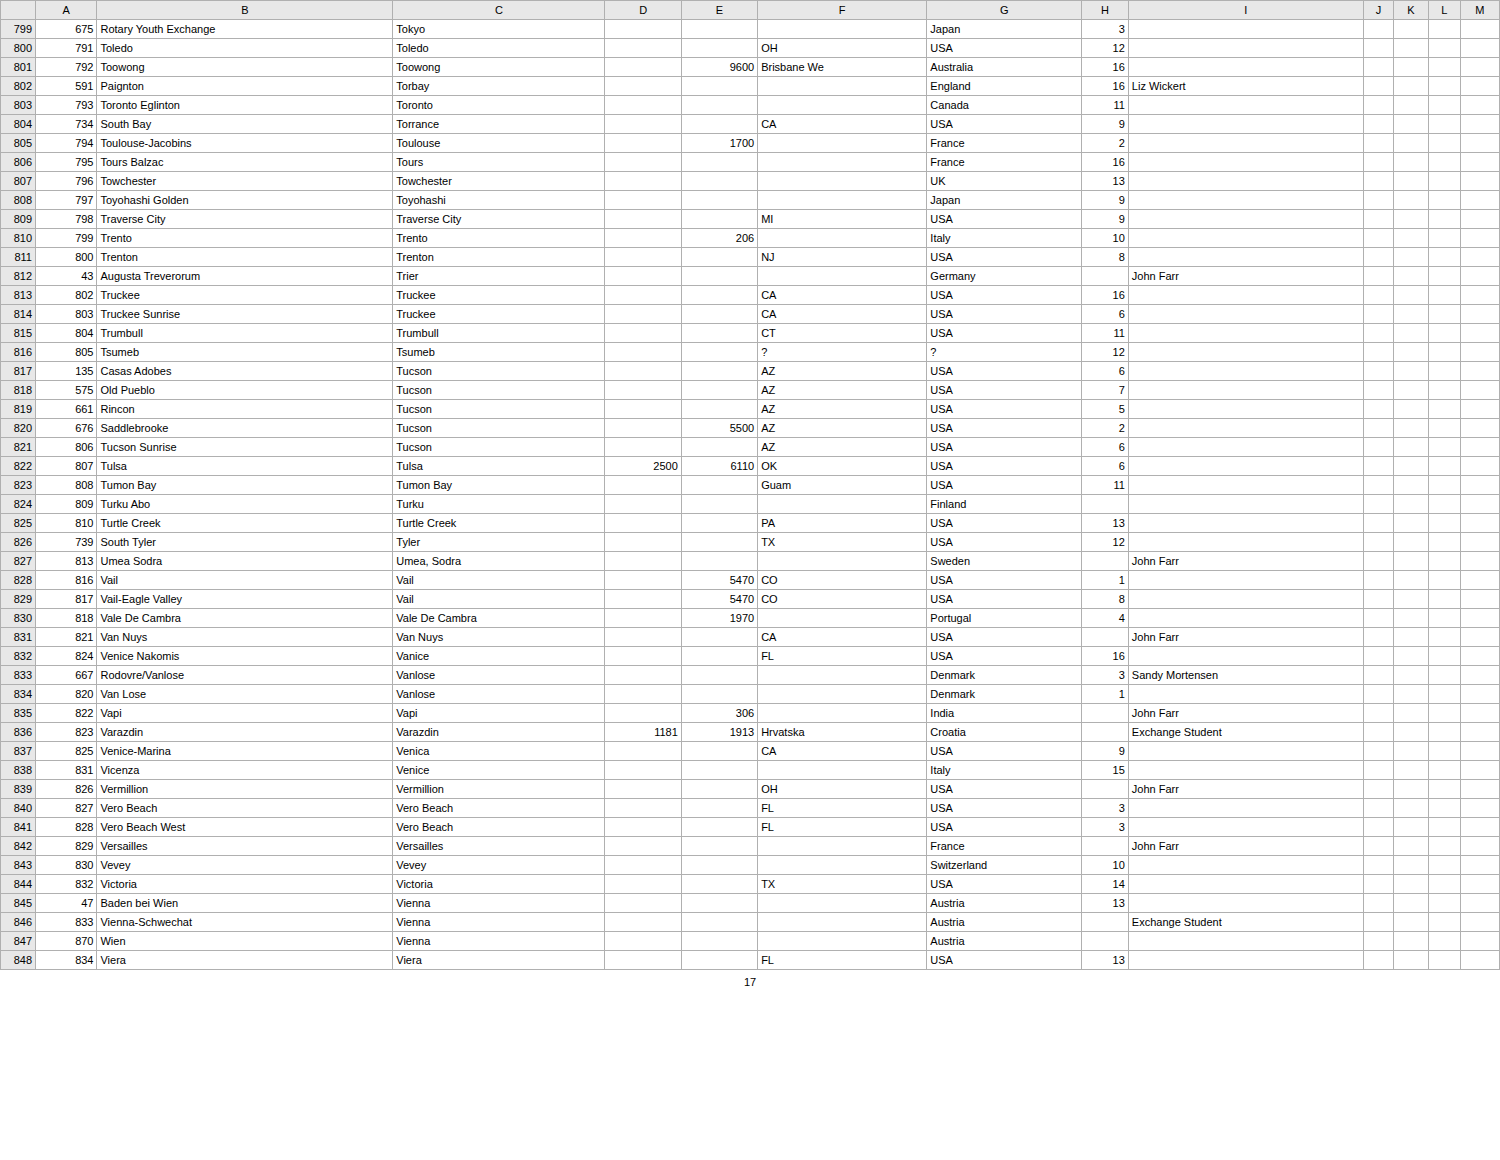| | A | B | C | D | E | F | G | H | I | J | K | L | M |
| --- | --- | --- | --- | --- | --- | --- | --- | --- | --- | --- | --- | --- | --- |
| 799 | 675 | Rotary Youth Exchange | Tokyo | | | | Japan | 3 | | | | | |
| 800 | 791 | Toledo | Toledo | | | OH | USA | 12 | | | | | |
| 801 | 792 | Toowong | Toowong | | 9600 | Brisbane We | Australia | 16 | | | | | |
| 802 | 591 | Paignton | Torbay | | | | England | 16 | Liz Wickert | | | | |
| 803 | 793 | Toronto Eglinton | Toronto | | | | Canada | 11 | | | | | |
| 804 | 734 | South Bay | Torrance | | | CA | USA | 9 | | | | | |
| 805 | 794 | Toulouse-Jacobins | Toulouse | | 1700 | | France | 2 | | | | | |
| 806 | 795 | Tours Balzac | Tours | | | | France | 16 | | | | | |
| 807 | 796 | Towchester | Towchester | | | | UK | 13 | | | | | |
| 808 | 797 | Toyohashi Golden | Toyohashi | | | | Japan | 9 | | | | | |
| 809 | 798 | Traverse City | Traverse City | | | MI | USA | 9 | | | | | |
| 810 | 799 | Trento | Trento | | 206 | | Italy | 10 | | | | | |
| 811 | 800 | Trenton | Trenton | | | NJ | USA | 8 | | | | | |
| 812 | 43 | Augusta Treverorum | Trier | | | | Germany | | John Farr | | | | |
| 813 | 802 | Truckee | Truckee | | | CA | USA | 16 | | | | | |
| 814 | 803 | Truckee Sunrise | Truckee | | | CA | USA | 6 | | | | | |
| 815 | 804 | Trumbull | Trumbull | | | CT | USA | 11 | | | | | |
| 816 | 805 | Tsumeb | Tsumeb | | | ? | ? | 12 | | | | | |
| 817 | 135 | Casas Adobes | Tucson | | | AZ | USA | 6 | | | | | |
| 818 | 575 | Old Pueblo | Tucson | | | AZ | USA | 7 | | | | | |
| 819 | 661 | Rincon | Tucson | | | AZ | USA | 5 | | | | | |
| 820 | 676 | Saddlebrooke | Tucson | | 5500 | AZ | USA | 2 | | | | | |
| 821 | 806 | Tucson Sunrise | Tucson | | | AZ | USA | 6 | | | | | |
| 822 | 807 | Tulsa | Tulsa | 2500 | 6110 | OK | USA | 6 | | | | | |
| 823 | 808 | Tumon Bay | Tumon Bay | | | Guam | USA | 11 | | | | | |
| 824 | 809 | Turku Abo | Turku | | | | Finland | | | | | | |
| 825 | 810 | Turtle Creek | Turtle Creek | | | PA | USA | 13 | | | | | |
| 826 | 739 | South Tyler | Tyler | | | TX | USA | 12 | | | | | |
| 827 | 813 | Umea Sodra | Umea, Sodra | | | | Sweden | | John Farr | | | | |
| 828 | 816 | Vail | Vail | | 5470 | CO | USA | 1 | | | | | |
| 829 | 817 | Vail-Eagle Valley | Vail | | 5470 | CO | USA | 8 | | | | | |
| 830 | 818 | Vale De Cambra | Vale De Cambra | | 1970 | | Portugal | 4 | | | | | |
| 831 | 821 | Van Nuys | Van Nuys | | | CA | USA | | John Farr | | | | |
| 832 | 824 | Venice Nakomis | Vanice | | | FL | USA | 16 | | | | | |
| 833 | 667 | Rodovre/Vanlose | Vanlose | | | | Denmark | 3 | Sandy Mortensen | | | | |
| 834 | 820 | Van Lose | Vanlose | | | | Denmark | 1 | | | | | |
| 835 | 822 | Vapi | Vapi | | 306 | | India | | John Farr | | | | |
| 836 | 823 | Varazdin | Varazdin | 1181 | 1913 | Hrvatska | Croatia | | Exchange Student | | | | |
| 837 | 825 | Venice-Marina | Venica | | | CA | USA | 9 | | | | | |
| 838 | 831 | Vicenza | Venice | | | | Italy | 15 | | | | | |
| 839 | 826 | Vermillion | Vermillion | | | OH | USA | | John Farr | | | | |
| 840 | 827 | Vero Beach | Vero Beach | | | FL | USA | 3 | | | | | |
| 841 | 828 | Vero Beach West | Vero Beach | | | FL | USA | 3 | | | | | |
| 842 | 829 | Versailles | Versailles | | | | France | | John Farr | | | | |
| 843 | 830 | Vevey | Vevey | | | | Switzerland | 10 | | | | | |
| 844 | 832 | Victoria | Victoria | | | TX | USA | 14 | | | | | |
| 845 | 47 | Baden bei Wien | Vienna | | | | Austria | 13 | | | | | |
| 846 | 833 | Vienna-Schwechat | Vienna | | | | Austria | | Exchange Student | | | | |
| 847 | 870 | Wien | Vienna | | | | Austria | | | | | | |
| 848 | 834 | Viera | Viera | | | FL | USA | 13 | | | | | |
17